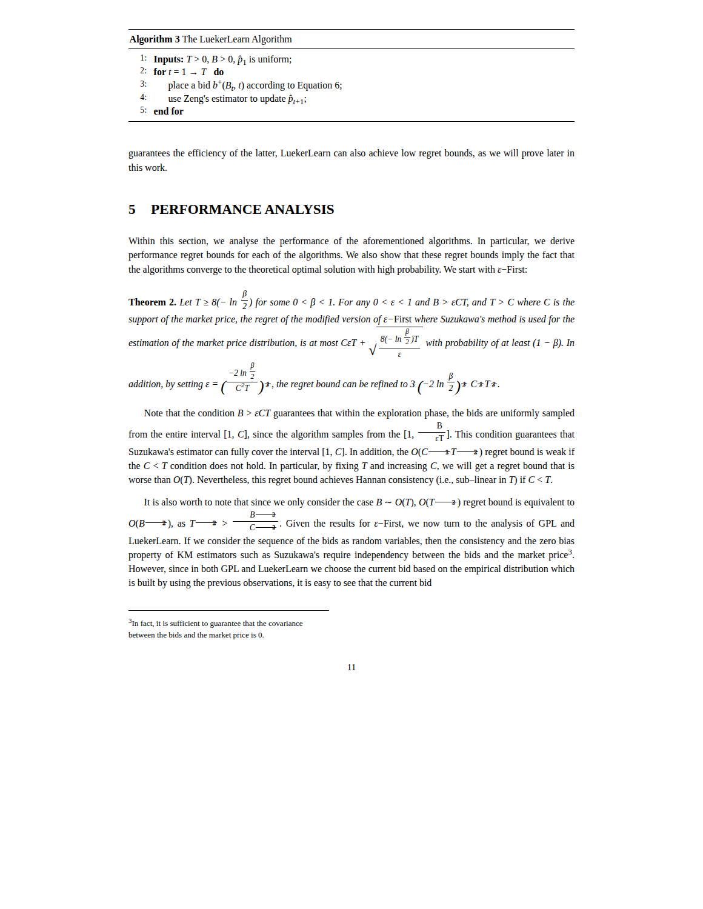Algorithm 3 The LuekerLearn Algorithm
Inputs: T > 0, B > 0, p̂1 is uniform;
for t = 1 → T do
place a bid b+(Bt, t) according to Equation 6;
use Zeng's estimator to update p̂t+1;
end for
guarantees the efficiency of the latter, LuekerLearn can also achieve low regret bounds, as we will prove later in this work.
5 PERFORMANCE ANALYSIS
Within this section, we analyse the performance of the aforementioned algorithms. In particular, we derive performance regret bounds for each of the algorithms. We also show that these regret bounds imply the fact that the algorithms converge to the theoretical optimal solution with high probability. We start with ε−First:
Theorem 2. Let T ≥ 8(− ln β 2) for some 0 < β < 1. For any 0 < ε < 1 and B > εCT, and T > C where C is the support of the market price, the regret of the modified version of ε−First where Suzukawa's method is used for the estimation of the market price distribution, is at most CεT + √8(− ln β 2)T ε with probability of at least (1 − β). In addition, by setting ε = (−2 ln β 2 C2T)13, the regret bound can be refined to 3 (−2 ln β 2)13 C13T23.
Note that the condition B > εCT guarantees that within the exploration phase, the bids are uniformly sampled from the entire interval [1, C], since the algorithm samples from the [1, BεT]. This condition guarantees that Suzukawa's estimator can fully cover the interval [1, C]. In addition, the O(C13T23) regret bound is weak if the C < T condition does not hold. In particular, by fixing T and increasing C, we will get a regret bound that is worse than O(T). Nevertheless, this regret bound achieves Hannan consistency (i.e., sub–linear in T) if C < T.
It is also worth to note that since we only consider the case B ∼ O(T), O(T23) regret bound is equivalent to O(B23), as T23 > B23 C23. Given the results for ε−First, we now turn to the analysis of GPL and LuekerLearn. If we consider the sequence of the bids as random variables, then the consistency and the zero bias property of KM estimators such as Suzukawa's require independency between the bids and the market price3. However, since in both GPL and LuekerLearn we choose the current bid based on the empirical distribution which is built by using the previous observations, it is easy to see that the current bid
3In fact, it is sufficient to guarantee that the covariance between the bids and the market price is 0.
11